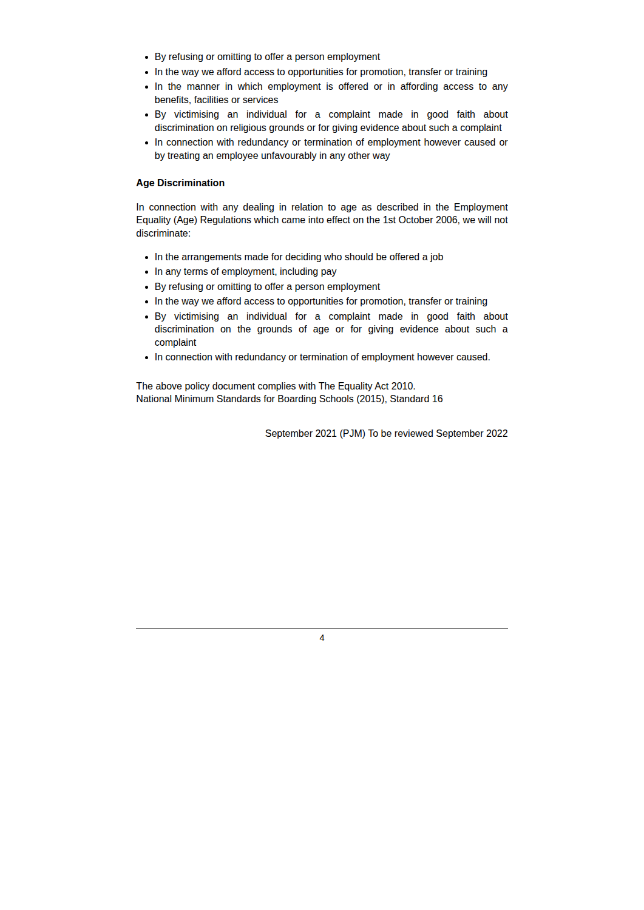By refusing or omitting to offer a person employment
In the way we afford access to opportunities for promotion, transfer or training
In the manner in which employment is offered or in affording access to any benefits, facilities or services
By victimising an individual for a complaint made in good faith about discrimination on religious grounds or for giving evidence about such a complaint
In connection with redundancy or termination of employment however caused or by treating an employee unfavourably in any other way
Age Discrimination
In connection with any dealing in relation to age as described in the Employment Equality (Age) Regulations which came into effect on the 1st October 2006, we will not discriminate:
In the arrangements made for deciding who should be offered a job
In any terms of employment, including pay
By refusing or omitting to offer a person employment
In the way we afford access to opportunities for promotion, transfer or training
By victimising an individual for a complaint made in good faith about discrimination on the grounds of age or for giving evidence about such a complaint
In connection with redundancy or termination of employment however caused.
The above policy document complies with The Equality Act 2010.
National Minimum Standards for Boarding Schools (2015), Standard 16
September 2021 (PJM) To be reviewed September 2022
4